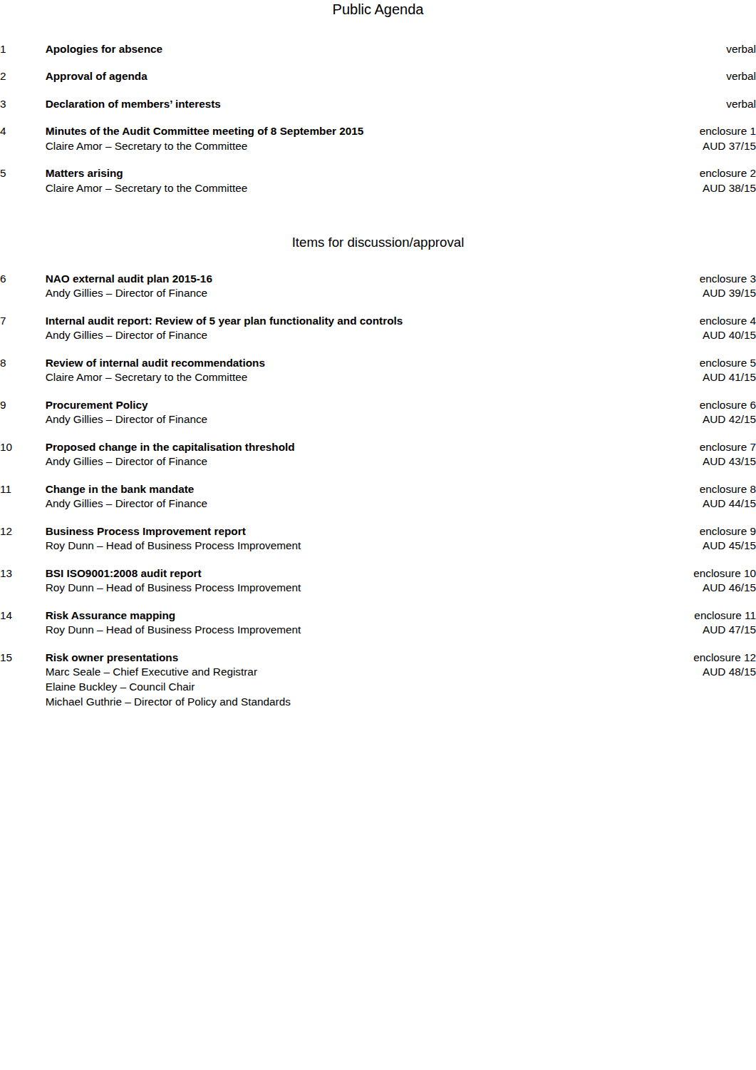Public Agenda
| 1 | Apologies for absence | verbal |
| 2 | Approval of agenda | verbal |
| 3 | Declaration of members’ interests | verbal |
| 4 | Minutes of the Audit Committee meeting of 8 September 2015 Claire Amor – Secretary to the Committee | enclosure 1 AUD 37/15 |
| 5 | Matters arising Claire Amor – Secretary to the Committee | enclosure 2 AUD 38/15 |
Items for discussion/approval
| 6 | NAO external audit plan 2015-16 Andy Gillies – Director of Finance | enclosure 3 AUD 39/15 |
| 7 | Internal audit report: Review of 5 year plan functionality and controls Andy Gillies – Director of Finance | enclosure 4 AUD 40/15 |
| 8 | Review of internal audit recommendations Claire Amor – Secretary to the Committee | enclosure 5 AUD 41/15 |
| 9 | Procurement Policy Andy Gillies – Director of Finance | enclosure 6 AUD 42/15 |
| 10 | Proposed change in the capitalisation threshold Andy Gillies – Director of Finance | enclosure 7 AUD 43/15 |
| 11 | Change in the bank mandate Andy Gillies – Director of Finance | enclosure 8 AUD 44/15 |
| 12 | Business Process Improvement report Roy Dunn – Head of Business Process Improvement | enclosure 9 AUD 45/15 |
| 13 | BSI ISO9001:2008 audit report Roy Dunn – Head of Business Process Improvement | enclosure 10 AUD 46/15 |
| 14 | Risk Assurance mapping Roy Dunn – Head of Business Process Improvement | enclosure 11 AUD 47/15 |
| 15 | Risk owner presentations Marc Seale – Chief Executive and Registrar Elaine Buckley – Council Chair Michael Guthrie – Director of Policy and Standards | enclosure 12 AUD 48/15 |